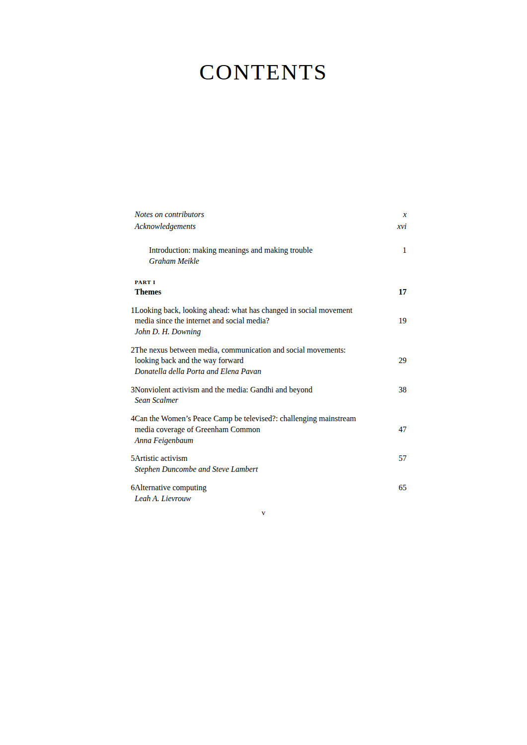CONTENTS
| | Notes on contributors | x |
| | Acknowledgements | xvi |
| | Introduction: making meanings and making trouble Graham Meikle | 1 |
| | Part I Themes | 17 |
| 1 | Looking back, looking ahead: what has changed in social movement media since the internet and social media? John D. H. Downing | 19 |
| 2 | The nexus between media, communication and social movements: looking back and the way forward Donatella della Porta and Elena Pavan | 29 |
| 3 | Nonviolent activism and the media: Gandhi and beyond Sean Scalmer | 38 |
| 4 | Can the Women’s Peace Camp be televised?: challenging mainstream media coverage of Greenham Common Anna Feigenbaum | 47 |
| 5 | Artistic activism Stephen Duncombe and Steve Lambert | 57 |
| 6 | Alternative computing Leah A. Lievrouw | 65 |
v